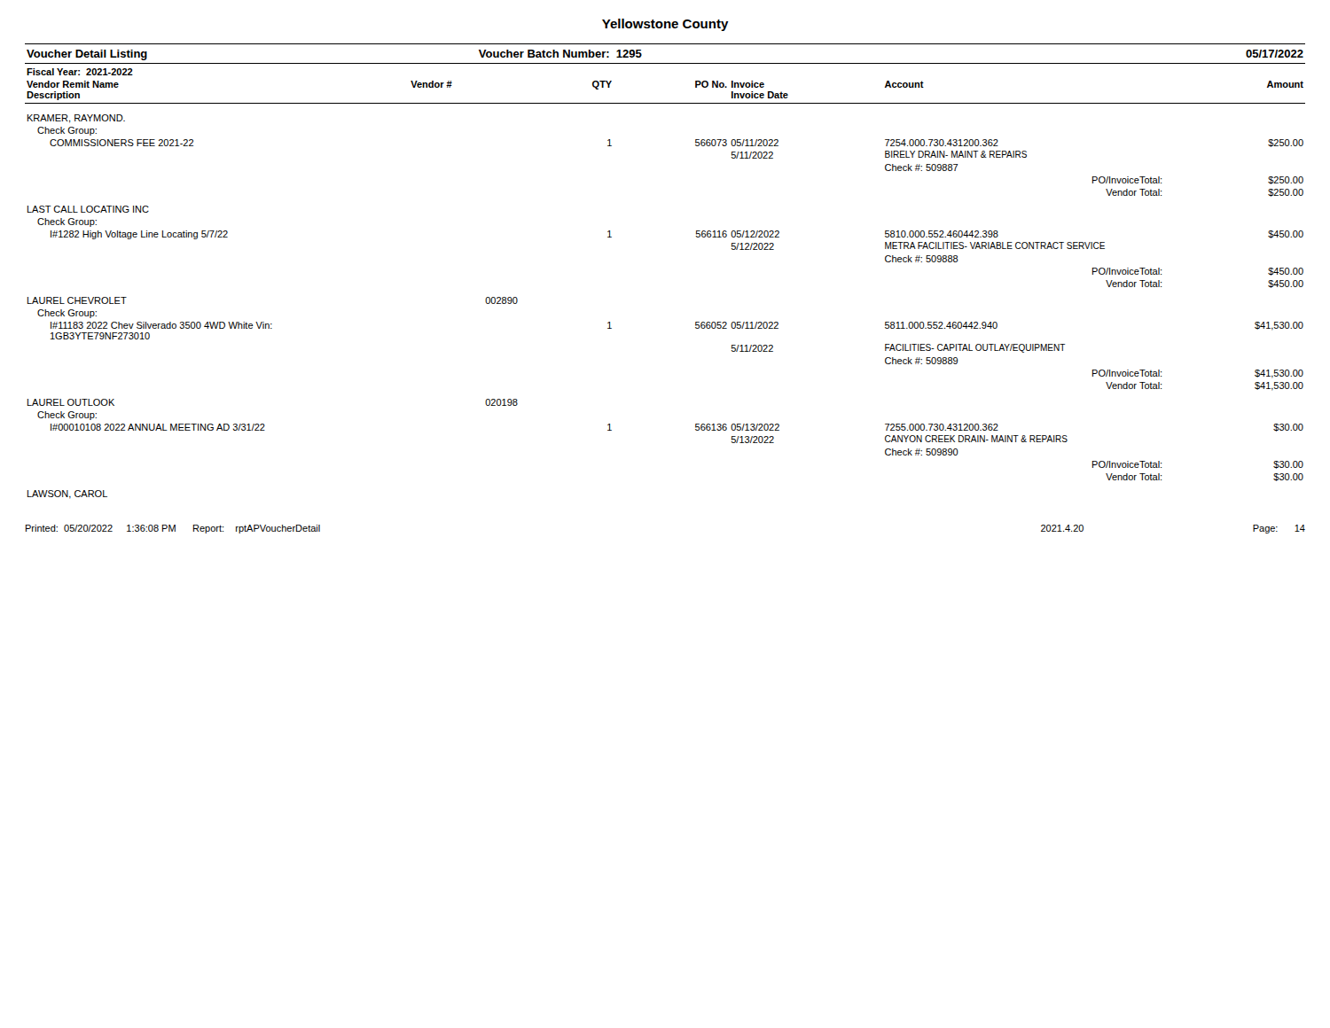Yellowstone County
| Voucher Detail Listing | Voucher Batch Number: 1295 | 05/17/2022 |
| Fiscal Year: 2021-2022 |
| Vendor Remit Name Description | Vendor # | QTY | PO No. | Invoice Invoice Date | Account | Amount |
| KRAMER, RAYMOND. |
| Check Group: |
| COMMISSIONERS FEE 2021-22 | | 1 | 566073 | 05/11/2022 | 7254.000.730.431200.362 | $250.00 |
| | | | | 5/11/2022 | BIRELY DRAIN- MAINT & REPAIRS | |
| | Check #: 509887 | |
| | PO/InvoiceTotal: | $250.00 |
| | Vendor Total: | $250.00 |
| LAST CALL LOCATING INC |
| Check Group: |
| I#1282 High Voltage Line Locating 5/7/22 | | 1 | 566116 | 05/12/2022 | 5810.000.552.460442.398 | $450.00 |
| | | | | 5/12/2022 | METRA FACILITIES- VARIABLE CONTRACT SERVICE | |
| | Check #: 509888 | |
| | PO/InvoiceTotal: | $450.00 |
| | Vendor Total: | $450.00 |
| LAUREL CHEVROLET | 002890 | |
| Check Group: |
| I#11183 2022 Chev Silverado 3500 4WD White Vin: 1GB3YTE79NF273010 | | 1 | 566052 | 05/11/2022 | 5811.000.552.460442.940 | $41,530.00 |
| | | | | 5/11/2022 | FACILITIES- CAPITAL OUTLAY/EQUIPMENT | |
| | Check #: 509889 | |
| | PO/InvoiceTotal: | $41,530.00 |
| | Vendor Total: | $41,530.00 |
| LAUREL OUTLOOK | 020198 | |
| Check Group: |
| I#00010108 2022 ANNUAL MEETING AD 3/31/22 | | 1 | 566136 | 05/13/2022 | 7255.000.730.431200.362 | $30.00 |
| | | | | 5/13/2022 | CANYON CREEK DRAIN- MAINT & REPAIRS | |
| | Check #: 509890 | |
| | PO/InvoiceTotal: | $30.00 |
| | Vendor Total: | $30.00 |
| LAWSON, CAROL |
| Printed: 05/20/2022 1:36:08 PM Report: rptAPVoucherDetail | 2021.4.20 | Page: 14 |